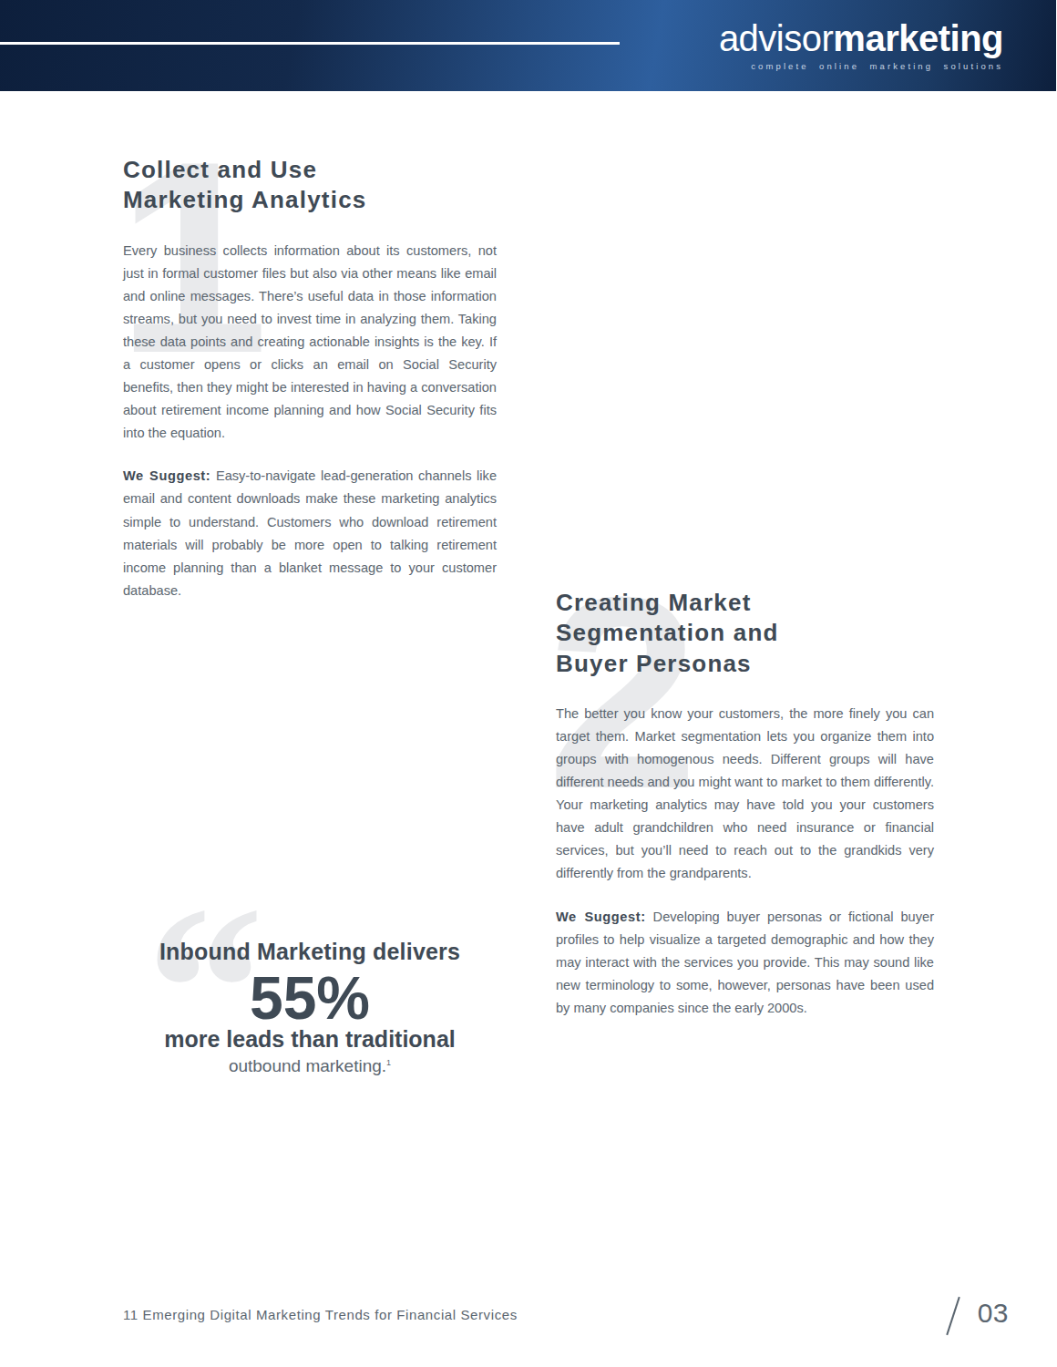advisor marketing
complete online marketing solutions
1
2
“
Collect and Use
Marketing Analytics
Every business collects information about its customers, not just in formal customer files but also via other means like email and online messages. There’s useful data in those information streams, but you need to invest time in analyzing them. Taking these data points and creating actionable insights is the key. If a customer opens or clicks an email on Social Security benefits, then they might be interested in having a conversation about retirement income planning and how Social Security fits into the equation.
We Suggest: Easy-to-navigate lead-generation channels like email and content downloads make these marketing analytics simple to understand. Customers who download retirement materials will probably be more open to talking retirement income planning than a blanket message to your customer database.
Inbound Marketing delivers
55%
more leads than traditional
outbound marketing.1
Creating Market
Segmentation and
Buyer Personas
The better you know your customers, the more finely you can target them. Market segmentation lets you organize them into groups with homogenous needs. Different groups will have different needs and you might want to market to them differently. Your marketing analytics may have told you your customers have adult grandchildren who need insurance or financial services, but you’ll need to reach out to the grandkids very differently from the grandparents.
We Suggest: Developing buyer personas or fictional buyer profiles to help visualize a targeted demographic and how they may interact with the services you provide. This may sound like new terminology to some, however, personas have been used by many companies since the early 2000s.
11 Emerging Digital Marketing Trends for Financial Services
03